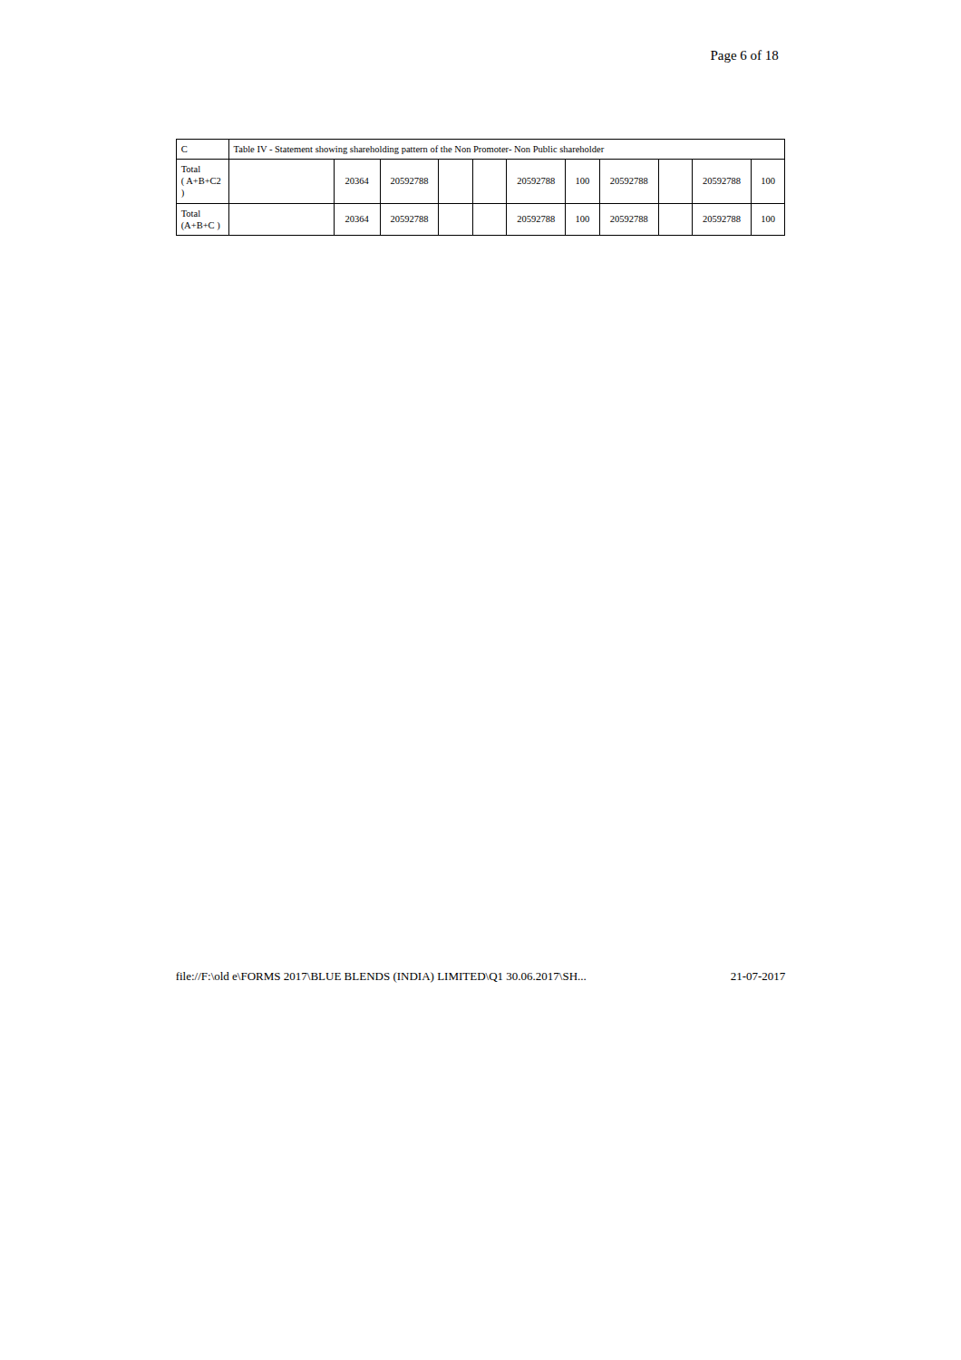Page 6 of 18
| C | Table IV - Statement showing shareholding pattern of the Non Promoter- Non Public shareholder |
| Total ( A+B+C2 ) | | 20364 | 20592788 | | | 20592788 | 100 | 20592788 | | 20592788 | 100 |
| Total (A+B+C ) | | 20364 | 20592788 | | | 20592788 | 100 | 20592788 | | 20592788 | 100 |
file://F:\old e\FORMS 2017\BLUE BLENDS (INDIA) LIMITED\Q1 30.06.2017\SH... 21-07-2017